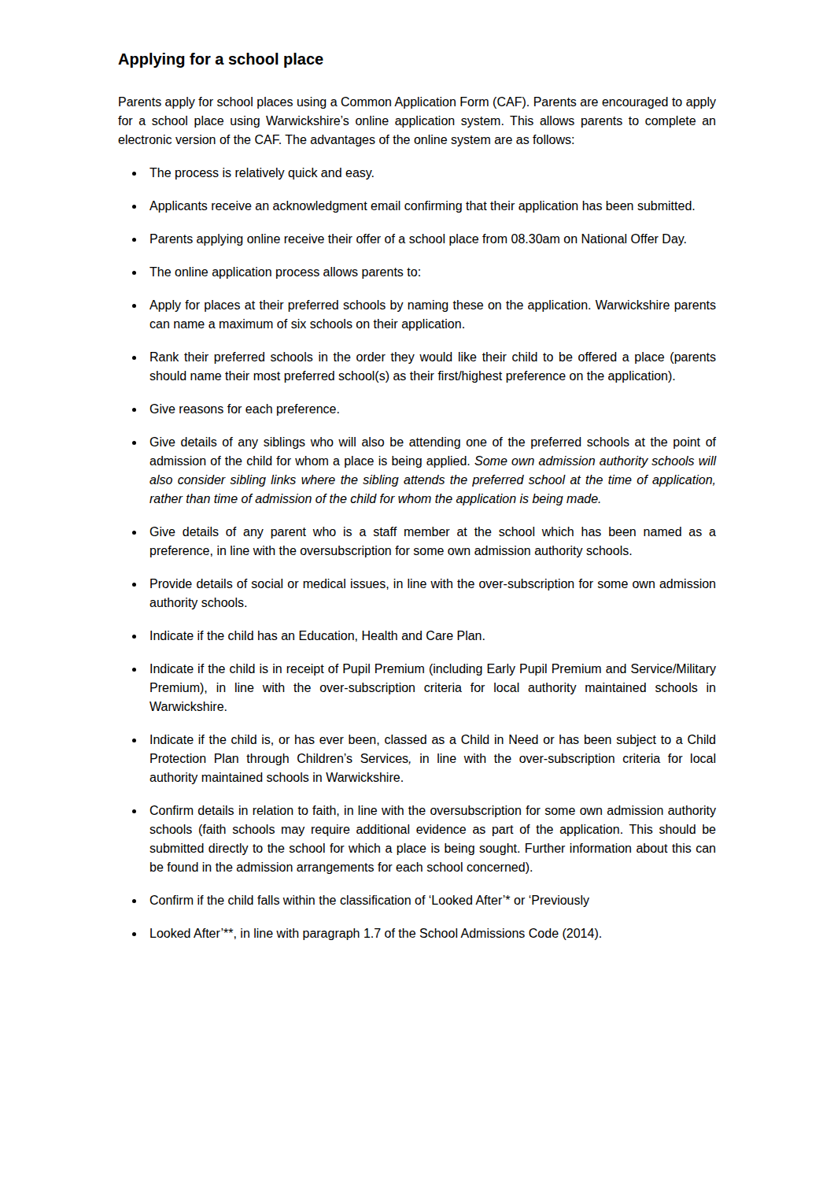Applying for a school place
Parents apply for school places using a Common Application Form (CAF). Parents are encouraged to apply for a school place using Warwickshire’s online application system. This allows parents to complete an electronic version of the CAF. The advantages of the online system are as follows:
The process is relatively quick and easy.
Applicants receive an acknowledgment email confirming that their application has been submitted.
Parents applying online receive their offer of a school place from 08.30am on National Offer Day.
The online application process allows parents to:
Apply for places at their preferred schools by naming these on the application. Warwickshire parents can name a maximum of six schools on their application.
Rank their preferred schools in the order they would like their child to be offered a place (parents should name their most preferred school(s) as their first/highest preference on the application).
Give reasons for each preference.
Give details of any siblings who will also be attending one of the preferred schools at the point of admission of the child for whom a place is being applied. Some own admission authority schools will also consider sibling links where the sibling attends the preferred school at the time of application, rather than time of admission of the child for whom the application is being made.
Give details of any parent who is a staff member at the school which has been named as a preference, in line with the oversubscription for some own admission authority schools.
Provide details of social or medical issues, in line with the over-subscription for some own admission authority schools.
Indicate if the child has an Education, Health and Care Plan.
Indicate if the child is in receipt of Pupil Premium (including Early Pupil Premium and Service/Military Premium), in line with the over-subscription criteria for local authority maintained schools in Warwickshire.
Indicate if the child is, or has ever been, classed as a Child in Need or has been subject to a Child Protection Plan through Children’s Services, in line with the over-subscription criteria for local authority maintained schools in Warwickshire.
Confirm details in relation to faith, in line with the oversubscription for some own admission authority schools (faith schools may require additional evidence as part of the application. This should be submitted directly to the school for which a place is being sought. Further information about this can be found in the admission arrangements for each school concerned).
Confirm if the child falls within the classification of ‘Looked After’* or ‘Previously
Looked After’**, in line with paragraph 1.7 of the School Admissions Code (2014).